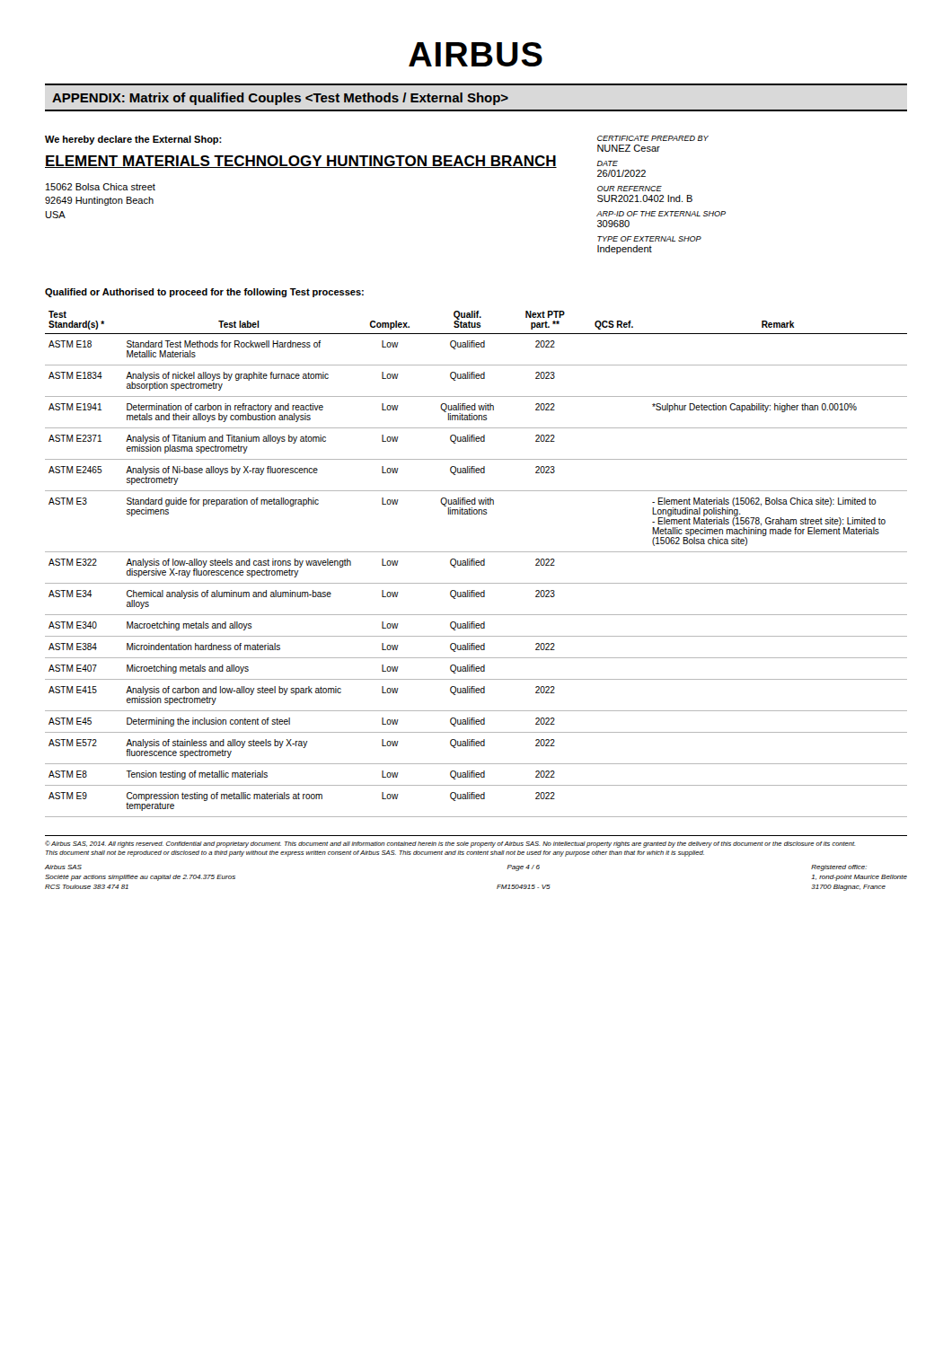AIRBUS
APPENDIX: Matrix of qualified Couples <Test Methods / External Shop>
We hereby declare the External Shop:
ELEMENT MATERIALS TECHNOLOGY HUNTINGTON BEACH BRANCH
15062 Bolsa Chica street
92649 Huntington Beach
USA
Certificate prepared by
NUNEZ Cesar
Date
26/01/2022
Our refernce
SUR2021.0402 Ind. B
ARP-ID of the External Shop
309680
Type of External Shop
Independent
Qualified or Authorised to proceed for the following Test processes:
| Test Standard(s) * | Test label | Complex. | Qualif. Status | Next PTP part. ** | QCS Ref. | Remark |
| --- | --- | --- | --- | --- | --- | --- |
| ASTM E18 | Standard Test Methods for Rockwell Hardness of Metallic Materials | Low | Qualified | 2022 | | |
| ASTM E1834 | Analysis of nickel alloys by graphite furnace atomic absorption spectrometry | Low | Qualified | 2023 | | |
| ASTM E1941 | Determination of carbon in refractory and reactive metals and their alloys by combustion analysis | Low | Qualified with limitations | 2022 | | *Sulphur Detection Capability: higher than 0.0010% |
| ASTM E2371 | Analysis of Titanium and Titanium alloys by atomic emission plasma spectrometry | Low | Qualified | 2022 | | |
| ASTM E2465 | Analysis of Ni-base alloys by X-ray fluorescence spectrometry | Low | Qualified | 2023 | | |
| ASTM E3 | Standard guide for preparation of metallographic specimens | Low | Qualified with limitations | | | - Element Materials (15062, Bolsa Chica site): Limited to Longitudinal polishing. - Element Materials (15678, Graham street site): Limited to Metallic specimen machining made for Element Materials (15062 Bolsa chica site) |
| ASTM E322 | Analysis of low-alloy steels and cast irons by wavelength dispersive X-ray fluorescence spectrometry | Low | Qualified | 2022 | | |
| ASTM E34 | Chemical analysis of aluminum and aluminum-base alloys | Low | Qualified | 2023 | | |
| ASTM E340 | Macroetching metals and alloys | Low | Qualified | | | |
| ASTM E384 | Microindentation hardness of materials | Low | Qualified | 2022 | | |
| ASTM E407 | Microetching metals and alloys | Low | Qualified | | | |
| ASTM E415 | Analysis of carbon and low-alloy steel by spark atomic emission spectrometry | Low | Qualified | 2022 | | |
| ASTM E45 | Determining the inclusion content of steel | Low | Qualified | 2022 | | |
| ASTM E572 | Analysis of stainless and alloy steels by X-ray fluorescence spectrometry | Low | Qualified | 2022 | | |
| ASTM E8 | Tension testing of metallic materials | Low | Qualified | 2022 | | |
| ASTM E9 | Compression testing of metallic materials at room temperature | Low | Qualified | 2022 | | |
© Airbus SAS, 2014. All rights reserved. Confidential and proprietary document. This document and all information contained herein is the sole property of Airbus SAS. No intellectual property rights are granted by the delivery of this document or the disclosure of its content.
This document shall not be reproduced or disclosed to a third party without the express written consent of Airbus SAS. This document and its content shall not be used for any purpose other than that for which it is supplied.
Airbus SAS
Société par actions simplifiée au capital de 2.704.375 Euros
RCS Toulouse 383 474 81
Page 4 / 6
FM1504915 - V5
Registered office:
1, rond-point Maurice Bellonte
31700 Blagnac, France